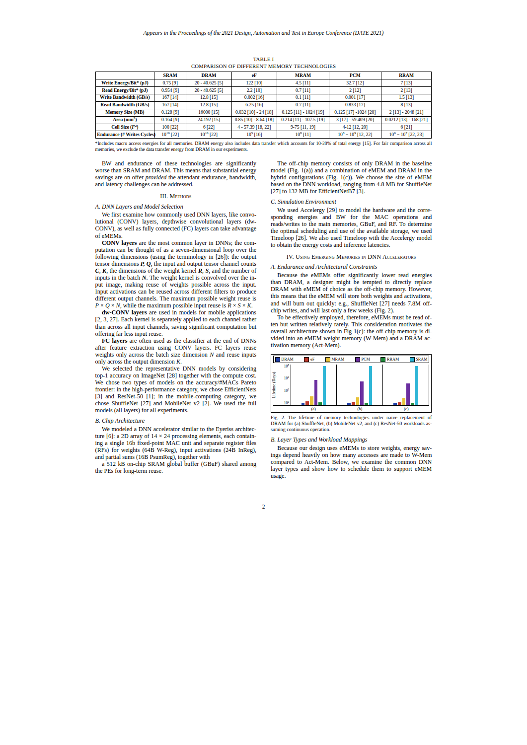Appears in the Proceedings of the 2021 Design, Automation and Test in Europe Conference (DATE 2021)
TABLE I
COMPARISON OF DIFFERENT MEMORY TECHNOLOGIES
| | SRAM | DRAM | eF | MRAM | PCM | RRAM |
| --- | --- | --- | --- | --- | --- | --- |
| Write Energy/Bit* (pJ) | 0.75 [9] | 20 - 40.625 [5] | 122 [10] | 4.5 [11] | 32.7 [12] | 7 [13] |
| Read Energy/Bit* (pJ) | 0.954 [9] | 20 - 40.625 [5] | 2.2 [10] | 0.7 [11] | 2 [12] | 2 [13] |
| Write Bandwidth (GB/s) | 167 [14] | 12.8 [15] | 0.002 [16] | 0.1 [11] | 0.001 [17] | 1.5 [13] |
| Read Bandwidth (GB/s) | 167 [14] | 12.8 [15] | 6.25 [16] | 0.7 [11] | 0.833 [17] | 8 [13] |
| Memory Size (MB) | 0.128 [9] | 16000 [15] | 0.032 [10] - 24 [18] | 0.125 [11] - 1024 [19] | 0.125 [17] -1024 [20] | 2 [13] - 2048 [21] |
| Area (mm 2 ) | 0.164 [9] | 24.192 [15] | 0.85 [10] - 8.64 [18] | 0.214 [11] - 107.5 [19] | 3 [17] - 59.409 [20] | 0.0212 [13] - 168 [21] |
| Cell Size ( F 2 ) | 100 [22] | 6 [22] | 4 - 57.39 [18, 22] | 9-75 [11, 19] | 4-12 [12, 20] | 6 [21] |
| Endurance (# Writes Cycles) | 10 16 [22] | 10 16 [22] | 10 5 [16] | 10 8 [11] | 10 8 − 10 9 [12, 22] | 10 6 − 10 7 [22, 23] |
*Includes macro access energies for all memories. DRAM energy also includes data transfer which accounts for 10-20% of total energy [15]. For fair comparison across all memories, we exclude the data transfer energy from DRAM in our experiments.
BW and endurance of these technologies are significantly worse than SRAM and DRAM. This means that substantial energy savings are on offer provided the attendant endurance, bandwidth, and latency challenges can be addressed.
III. Methods
A. DNN Layers and Model Selection
We first examine how commonly used DNN layers, like convolutional (CONV) layers, depthwise convolutional layers (dw-CONV), as well as fully connected (FC) layers can take advantage of eMEMs.
CONV layers are the most common layer in DNNs; the computation can be thought of as a seven-dimensional loop over the following dimensions (using the terminology in [26]): the output tensor dimensions P, Q, the input and output tensor channel counts C, K, the dimensions of the weight kernel R, S, and the number of inputs in the batch N. The weight kernel is convolved over the input image, making reuse of weights possible across the input. Input activations can be reused across different filters to produce different output channels. The maximum possible weight reuse is P × Q × N, while the maximum possible input reuse is R × S × K.
dw-CONV layers are used in models for mobile applications [2, 3, 27]. Each kernel is separately applied to each channel rather than across all input channels, saving significant computation but offering far less input reuse.
FC layers are often used as the classifier at the end of DNNs after feature extraction using CONV layers. FC layers reuse weights only across the batch size dimension N and reuse inputs only across the output dimension K.
We selected the representative DNN models by considering top-1 accuracy on ImageNet [28] together with the compute cost. We chose two types of models on the accuracy/#MACs Pareto frontier: in the high-performance category, we chose EfficientNets [3] and ResNet-50 [1]; in the mobile-computing category, we chose ShuffleNet [27] and MobileNet v2 [2]. We used the full models (all layers) for all experiments.
B. Chip Architecture
We modeled a DNN accelerator similar to the Eyeriss architecture [6]: a 2D array of 14 × 24 processing elements, each containing a single 16b fixed-point MAC unit and separate register files (RFs) for weights (64B W-Reg), input activations (24B InReg), and partial sums (16B PsumReg), together with
a 512 kB on-chip SRAM global buffer (GBuF) shared among the PEs for long-term reuse.
The off-chip memory consists of only DRAM in the baseline model (Fig. 1(a)) and a combination of eMEM and DRAM in the hybrid configurations (Fig. 1(c)). We choose the size of eMEM based on the DNN workload, ranging from 4.8 MB for ShuffleNet [27] to 132 MB for EfficientNetB7 [3].
C. Simulation Environment
We used Accelergy [29] to model the hardware and the corresponding energies and BW for the MAC operations and reads/writes to the main memories, GBuF, and RF. To determine the optimal scheduling and use of the available storage, we used Timeloop [26]. We also used Timeloop with the Accelergy model to obtain the energy costs and inference latencies.
IV. Using Emerging Memories in DNN Accelerators
A. Endurance and Architectural Constraints
Because the eMEMs offer significantly lower read energies than DRAM, a designer might be tempted to directly replace DRAM with eMEM of choice as the off-chip memory. However, this means that the eMEM will store both weights and activations, and will burn out quickly: e.g., ShuffleNet [27] needs 7.8M off-chip writes, and will last only a few weeks (Fig. 2).
To be effectively employed, therefore, eMEMs must be read often but written relatively rarely. This consideration motivates the overall architecture shown in Fig 1(c): the off-chip memory is divided into an eMEM weight memory (W-Mem) and a DRAM activation memory (Act-Mem).
DRAM eF MRAM PCM RRAM SRAM
Lifetime (Days)
108
104
102
100
(a)
(b)
(c)
Fig. 2. The lifetime of memory technologies under naive replacement of DRAM for (a) ShuffleNet, (b) MobileNet v2, and (c) ResNet-50 workloads assuming continuous operation.
B. Layer Types and Workload Mappings
Because our design uses eMEMs to store weights, energy savings depend heavily on how many accesses are made to W-Mem compared to Act-Mem. Below, we examine the common DNN layer types and show how to schedule them to support eMEM usage.
2